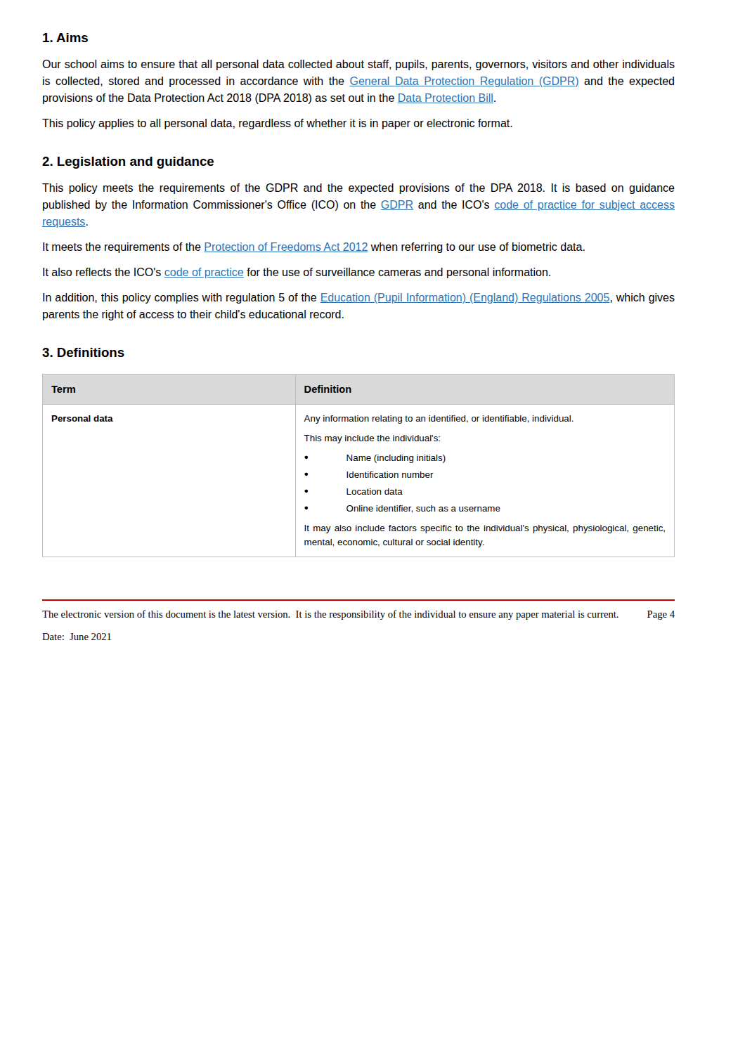1. Aims
Our school aims to ensure that all personal data collected about staff, pupils, parents, governors, visitors and other individuals is collected, stored and processed in accordance with the General Data Protection Regulation (GDPR) and the expected provisions of the Data Protection Act 2018 (DPA 2018) as set out in the Data Protection Bill.
This policy applies to all personal data, regardless of whether it is in paper or electronic format.
2. Legislation and guidance
This policy meets the requirements of the GDPR and the expected provisions of the DPA 2018. It is based on guidance published by the Information Commissioner's Office (ICO) on the GDPR and the ICO's code of practice for subject access requests.
It meets the requirements of the Protection of Freedoms Act 2012 when referring to our use of biometric data.
It also reflects the ICO's code of practice for the use of surveillance cameras and personal information.
In addition, this policy complies with regulation 5 of the Education (Pupil Information) (England) Regulations 2005, which gives parents the right of access to their child's educational record.
3. Definitions
| Term | Definition |
| --- | --- |
| Personal data | Any information relating to an identified, or identifiable, individual. This may include the individual's: Name (including initials) Identification number Location data Online identifier, such as a username It may also include factors specific to the individual's physical, physiological, genetic, mental, economic, cultural or social identity. |
The electronic version of this document is the latest version. It is the responsibility of the individual to ensure any paper material is current. Page 4
Date: June 2021